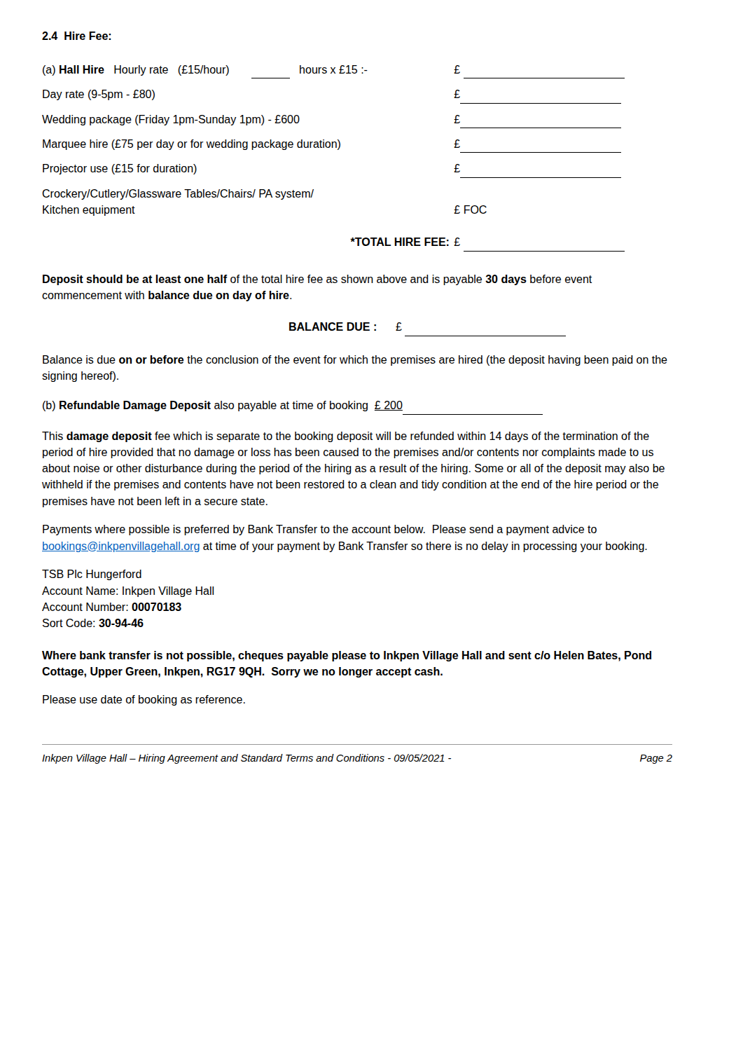2.4 Hire Fee:
| (a) Hall Hire Hourly rate (£15/hour) hours x £15 :- | £ |
| Day rate (9-5pm - £80) | £ |
| Wedding package (Friday 1pm-Sunday 1pm) - £600 | £ |
| Marquee hire (£75 per day or for wedding package duration) | £ |
| Projector use (£15 for duration) | £ |
| Crockery/Cutlery/Glassware Tables/Chairs/ PA system/ Kitchen equipment | £ FOC |
| * TOTAL HIRE FEE: | £ |
Deposit should be at least one half of the total hire fee as shown above and is payable 30 days before event commencement with balance due on day of hire.
BALANCE DUE : £
Balance is due on or before the conclusion of the event for which the premises are hired (the deposit having been paid on the signing hereof).
(b) Refundable Damage Deposit also payable at time of booking £ 200
This damage deposit fee which is separate to the booking deposit will be refunded within 14 days of the termination of the period of hire provided that no damage or loss has been caused to the premises and/or contents nor complaints made to us about noise or other disturbance during the period of the hiring as a result of the hiring. Some or all of the deposit may also be withheld if the premises and contents have not been restored to a clean and tidy condition at the end of the hire period or the premises have not been left in a secure state.
Payments where possible is preferred by Bank Transfer to the account below. Please send a payment advice to bookings@inkpenvillagehall.org at time of your payment by Bank Transfer so there is no delay in processing your booking.
TSB Plc Hungerford
Account Name: Inkpen Village Hall
Account Number: 00070183
Sort Code: 30-94-46
Where bank transfer is not possible, cheques payable please to Inkpen Village Hall and sent c/o Helen Bates, Pond Cottage, Upper Green, Inkpen, RG17 9QH. Sorry we no longer accept cash.
Please use date of booking as reference.
Inkpen Village Hall – Hiring Agreement and Standard Terms and Conditions - 09/05/2021 - Page 2